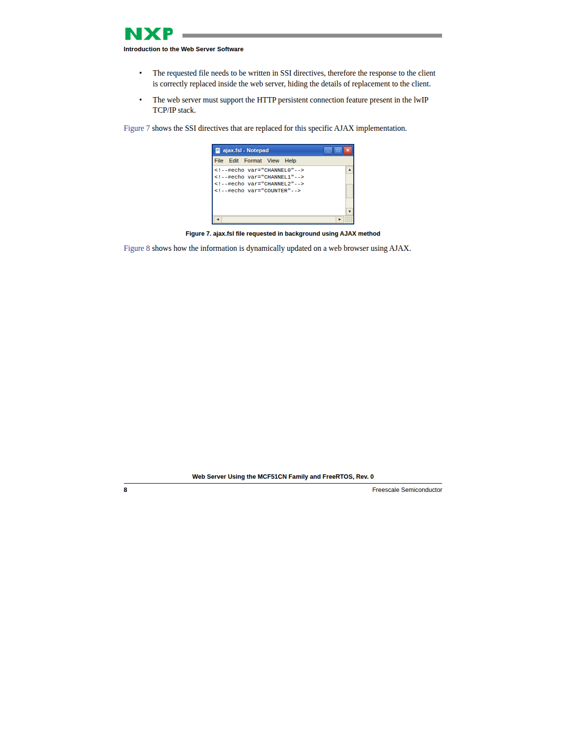Introduction to the Web Server Software
The requested file needs to be written in SSI directives, therefore the response to the client is correctly replaced inside the web server, hiding the details of replacement to the client.
The web server must support the HTTP persistent connection feature present in the lwIP TCP/IP stack.
Figure 7 shows the SSI directives that are replaced for this specific AJAX implementation.
ajax.fsl - Notepad
_
□
✕
File Edit Format View Help
<!--#echo var="CHANNEL0"--> <!--#echo var="CHANNEL1"--> <!--#echo var="CHANNEL2"--> <!--#echo var="COUNTER"-->
▲
▼
◄
►
Figure 7. ajax.fsl file requested in background using AJAX method
Figure 8 shows how the information is dynamically updated on a web browser using AJAX.
Web Server Using the MCF51CN Family and FreeRTOS, Rev. 0
8
Freescale Semiconductor